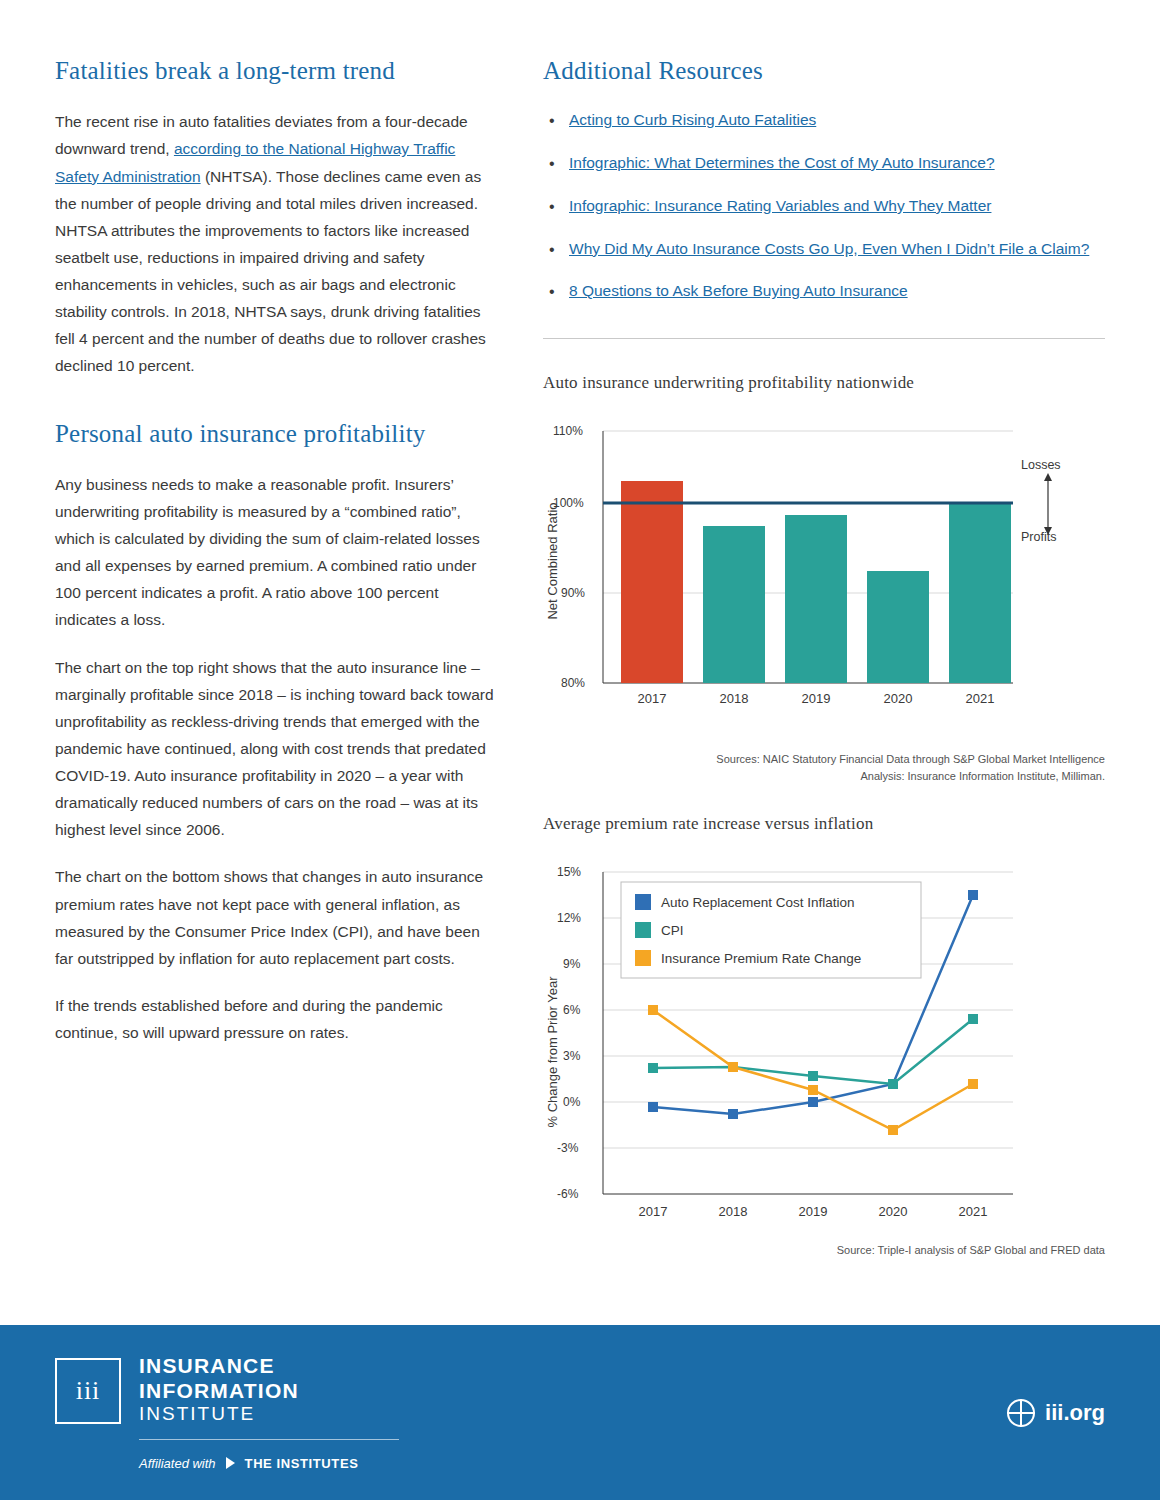Fatalities break a long-term trend
The recent rise in auto fatalities deviates from a four-decade downward trend, according to the National Highway Traffic Safety Administration (NHTSA). Those declines came even as the number of people driving and total miles driven increased. NHTSA attributes the improvements to factors like increased seatbelt use, reductions in impaired driving and safety enhancements in vehicles, such as air bags and electronic stability controls. In 2018, NHTSA says, drunk driving fatalities fell 4 percent and the number of deaths due to rollover crashes declined 10 percent.
Personal auto insurance profitability
Any business needs to make a reasonable profit. Insurers’ underwriting profitability is measured by a “combined ratio”, which is calculated by dividing the sum of claim-related losses and all expenses by earned premium. A combined ratio under 100 percent indicates a profit. A ratio above 100 percent indicates a loss.
The chart on the top right shows that the auto insurance line – marginally profitable since 2018 – is inching toward back toward unprofitability as reckless-driving trends that emerged with the pandemic have continued, along with cost trends that predated COVID-19. Auto insurance profitability in 2020 – a year with dramatically reduced numbers of cars on the road – was at its highest level since 2006.
The chart on the bottom shows that changes in auto insurance premium rates have not kept pace with general inflation, as measured by the Consumer Price Index (CPI), and have been far outstripped by inflation for auto replacement part costs.
If the trends established before and during the pandemic continue, so will upward pressure on rates.
Additional Resources
Acting to Curb Rising Auto Fatalities
Infographic: What Determines the Cost of My Auto Insurance?
Infographic: Insurance Rating Variables and Why They Matter
Why Did My Auto Insurance Costs Go Up, Even When I Didn’t File a Claim?
8 Questions to Ask Before Buying Auto Insurance
Auto insurance underwriting profitability nationwide
110% 100% 90% 80% Net Combined Ratio 2017 2018 2019 2020 2021 Losses Profits
Sources: NAIC Statutory Financial Data through S&P Global Market Intelligence
Analysis: Insurance Information Institute, Milliman.
Average premium rate increase versus inflation
15% 12% 9% 6% 3% 0% -3% -6% % Change from Prior Year Auto Replacement Cost Inflation CPI Insurance Premium Rate Change 2017 2018 2019 2020 2021
Source: Triple-I analysis of S&P Global and FRED data
iii
INSURANCE
INFORMATION
INSTITUTE
Affiliated with THE INSTITUTES
iii.org